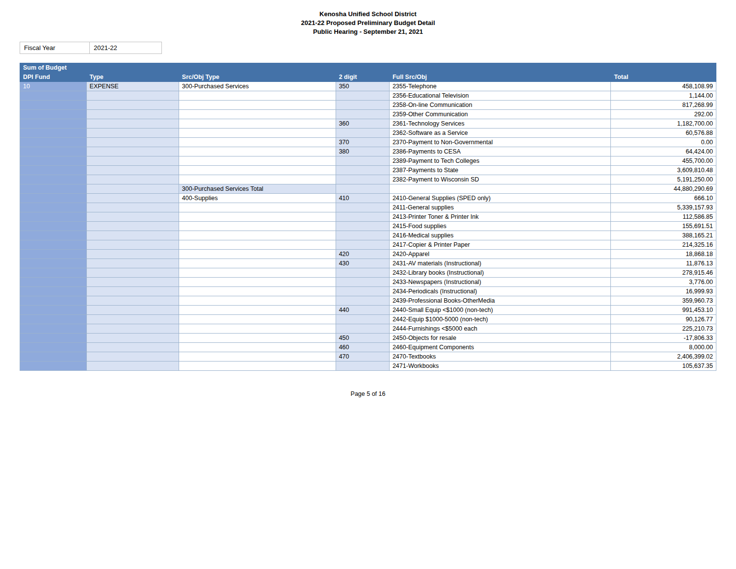Kenosha Unified School District
2021-22 Proposed Preliminary Budget Detail
Public Hearing - September 21, 2021
Fiscal Year
2021-22
| Sum of Budget |
| --- |
| DPI Fund | Type | Src/Obj Type | 2 digit | Full Src/Obj | Total |
| 10 | EXPENSE | 300-Purchased Services | 350 | 2355-Telephone | 458,108.99 |
| | | | | 2356-Educational Television | 1,144.00 |
| | | | | 2358-On-line Communication | 817,268.99 |
| | | | | 2359-Other Communication | 292.00 |
| | | | 360 | 2361-Technology Services | 1,182,700.00 |
| | | | | 2362-Software as a Service | 60,576.88 |
| | | | 370 | 2370-Payment to Non-Governmental | 0.00 |
| | | | 380 | 2386-Payments to CESA | 64,424.00 |
| | | | | 2389-Payment to Tech Colleges | 455,700.00 |
| | | | | 2387-Payments to State | 3,609,810.48 |
| | | | | 2382-Payment to Wisconsin SD | 5,191,250.00 |
| | | 300-Purchased Services Total | | | 44,880,290.69 |
| | | 400-Supplies | 410 | 2410-General Supplies (SPED only) | 666.10 |
| | | | | 2411-General supplies | 5,339,157.93 |
| | | | | 2413-Printer Toner & Printer Ink | 112,586.85 |
| | | | | 2415-Food supplies | 155,691.51 |
| | | | | 2416-Medical supplies | 388,165.21 |
| | | | | 2417-Copier & Printer Paper | 214,325.16 |
| | | | 420 | 2420-Apparel | 18,868.18 |
| | | | 430 | 2431-AV materials (Instructional) | 11,876.13 |
| | | | | 2432-Library books (Instructional) | 278,915.46 |
| | | | | 2433-Newspapers (Instructional) | 3,776.00 |
| | | | | 2434-Periodicals (Instructional) | 16,999.93 |
| | | | | 2439-Professional Books-OtherMedia | 359,960.73 |
| | | | 440 | 2440-Small Equip <$1000 (non-tech) | 991,453.10 |
| | | | | 2442-Equip $1000-5000 (non-tech) | 90,126.77 |
| | | | | 2444-Furnishings <$5000 each | 225,210.73 |
| | | | 450 | 2450-Objects for resale | -17,806.33 |
| | | | 460 | 2460-Equipment Components | 8,000.00 |
| | | | 470 | 2470-Textbooks | 2,406,399.02 |
| | | | | 2471-Workbooks | 105,637.35 |
Page 5 of 16